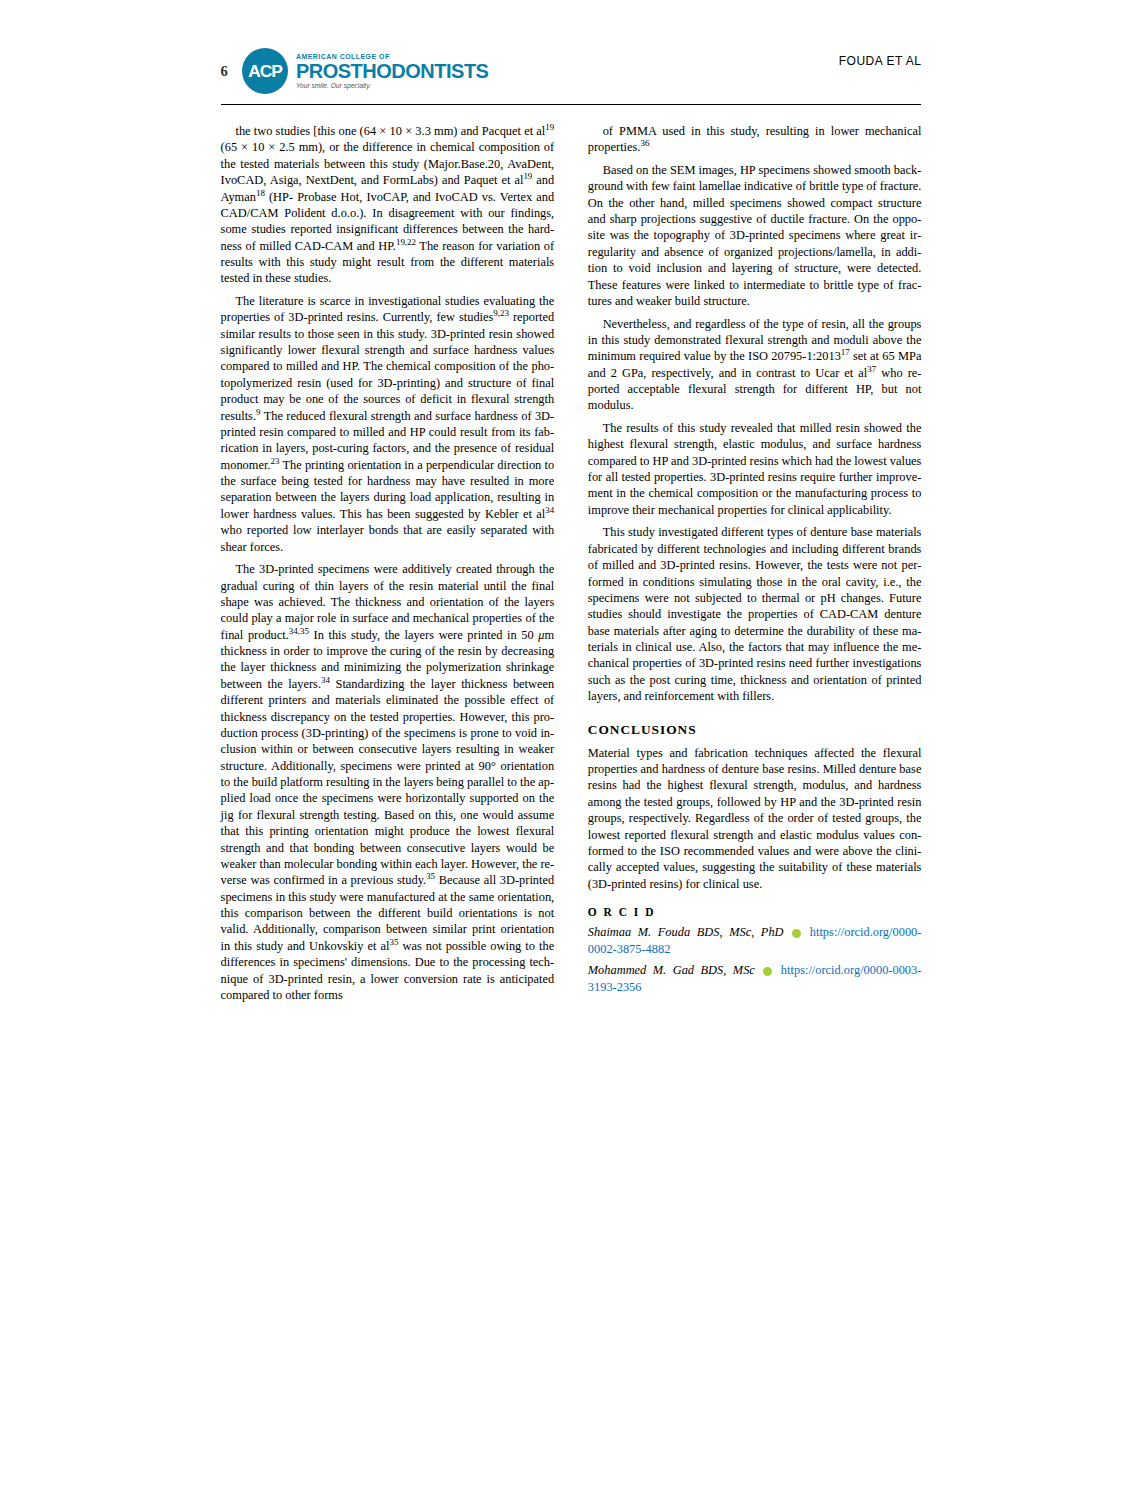6
ACP
AMERICAN COLLEGE OF PROSTHODONTISTS Your smile. Our specialty.
FOUDA ET AL
the two studies [this one (64 × 10 × 3.3 mm) and Pacquet et al19 (65 × 10 × 2.5 mm), or the difference in chemical composition of the tested materials between this study (Major.Base.20, AvaDent, IvoCAD, Asiga, NextDent, and FormLabs) and Paquet et al19 and Ayman18 (HP- Probase Hot, IvoCAP, and IvoCAD vs. Vertex and CAD/CAM Polident d.o.o.). In disagreement with our findings, some studies reported insignificant differences between the hardness of milled CAD-CAM and HP.19,22 The reason for variation of results with this study might result from the different materials tested in these studies.
The literature is scarce in investigational studies evaluating the properties of 3D-printed resins. Currently, few studies9,23 reported similar results to those seen in this study. 3D-printed resin showed significantly lower flexural strength and surface hardness values compared to milled and HP. The chemical composition of the photopolymerized resin (used for 3D-printing) and structure of final product may be one of the sources of deficit in flexural strength results.9 The reduced flexural strength and surface hardness of 3D-printed resin compared to milled and HP could result from its fabrication in layers, post-curing factors, and the presence of residual monomer.23 The printing orientation in a perpendicular direction to the surface being tested for hardness may have resulted in more separation between the layers during load application, resulting in lower hardness values. This has been suggested by Kebler et al34 who reported low interlayer bonds that are easily separated with shear forces.
The 3D-printed specimens were additively created through the gradual curing of thin layers of the resin material until the final shape was achieved. The thickness and orientation of the layers could play a major role in surface and mechanical properties of the final product.34,35 In this study, the layers were printed in 50 μm thickness in order to improve the curing of the resin by decreasing the layer thickness and minimizing the polymerization shrinkage between the layers.34 Standardizing the layer thickness between different printers and materials eliminated the possible effect of thickness discrepancy on the tested properties. However, this production process (3D-printing) of the specimens is prone to void inclusion within or between consecutive layers resulting in weaker structure. Additionally, specimens were printed at 90° orientation to the build platform resulting in the layers being parallel to the applied load once the specimens were horizontally supported on the jig for flexural strength testing. Based on this, one would assume that this printing orientation might produce the lowest flexural strength and that bonding between consecutive layers would be weaker than molecular bonding within each layer. However, the reverse was confirmed in a previous study.35 Because all 3D-printed specimens in this study were manufactured at the same orientation, this comparison between the different build orientations is not valid. Additionally, comparison between similar print orientation in this study and Unkovskiy et al35 was not possible owing to the differences in specimens' dimensions. Due to the processing technique of 3D-printed resin, a lower conversion rate is anticipated compared to other forms
of PMMA used in this study, resulting in lower mechanical properties.36
Based on the SEM images, HP specimens showed smooth background with few faint lamellae indicative of brittle type of fracture. On the other hand, milled specimens showed compact structure and sharp projections suggestive of ductile fracture. On the opposite was the topography of 3D-printed specimens where great irregularity and absence of organized projections/lamella, in addition to void inclusion and layering of structure, were detected. These features were linked to intermediate to brittle type of fractures and weaker build structure.
Nevertheless, and regardless of the type of resin, all the groups in this study demonstrated flexural strength and moduli above the minimum required value by the ISO 20795-1:201317 set at 65 MPa and 2 GPa, respectively, and in contrast to Ucar et al37 who reported acceptable flexural strength for different HP, but not modulus.
The results of this study revealed that milled resin showed the highest flexural strength, elastic modulus, and surface hardness compared to HP and 3D-printed resins which had the lowest values for all tested properties. 3D-printed resins require further improvement in the chemical composition or the manufacturing process to improve their mechanical properties for clinical applicability.
This study investigated different types of denture base materials fabricated by different technologies and including different brands of milled and 3D-printed resins. However, the tests were not performed in conditions simulating those in the oral cavity, i.e., the specimens were not subjected to thermal or pH changes. Future studies should investigate the properties of CAD-CAM denture base materials after aging to determine the durability of these materials in clinical use. Also, the factors that may influence the mechanical properties of 3D-printed resins need further investigations such as the post curing time, thickness and orientation of printed layers, and reinforcement with fillers.
CONCLUSIONS
Material types and fabrication techniques affected the flexural properties and hardness of denture base resins. Milled denture base resins had the highest flexural strength, modulus, and hardness among the tested groups, followed by HP and the 3D-printed resin groups, respectively. Regardless of the order of tested groups, the lowest reported flexural strength and elastic modulus values conformed to the ISO recommended values and were above the clinically accepted values, suggesting the suitability of these materials (3D-printed resins) for clinical use.
O R C I D
Shaimaa M. Fouda BDS, MSc, PhD https://orcid.org/0000-0002-3875-4882
Mohammed M. Gad BDS, MSc https://orcid.org/0000-0003-3193-2356